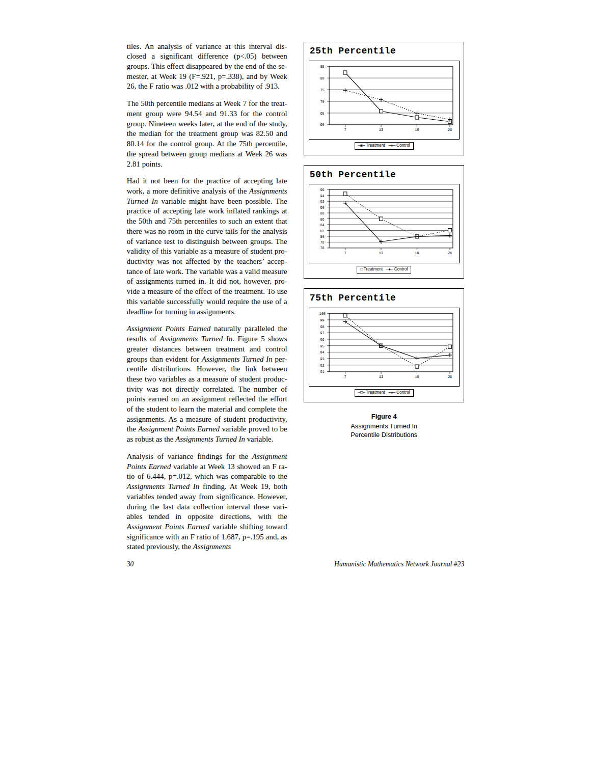tiles. An analysis of variance at this interval disclosed a significant difference (p<.05) between groups. This effect disappeared by the end of the semester, at Week 19 (F=.921, p=.338), and by Week 26, the F ratio was .012 with a probability of .913.
The 50th percentile medians at Week 7 for the treatment group were 94.54 and 91.33 for the control group. Nineteen weeks later, at the end of the study, the median for the treatment group was 82.50 and 80.14 for the control group. At the 75th percentile, the spread between group medians at Week 26 was 2.81 points.
Had it not been for the practice of accepting late work, a more definitive analysis of the Assignments Turned In variable might have been possible. The practice of accepting late work inflated rankings at the 50th and 75th percentiles to such an extent that there was no room in the curve tails for the analysis of variance test to distinguish between groups. The validity of this variable as a measure of student productivity was not affected by the teachers’ acceptance of late work. The variable was a valid measure of assignments turned in. It did not, however, provide a measure of the effect of the treatment. To use this variable successfully would require the use of a deadline for turning in assignments.
Assignment Points Earned naturally paralleled the results of Assignments Turned In. Figure 5 shows greater distances between treatment and control groups than evident for Assignments Turned In percentile distributions. However, the link between these two variables as a measure of student productivity was not directly correlated. The number of points earned on an assignment reflected the effort of the student to learn the material and complete the assignments. As a measure of student productivity, the Assignment Points Earned variable proved to be as robust as the Assignments Turned In variable.
Analysis of variance findings for the Assignment Points Earned variable at Week 13 showed an F ratio of 6.444, p=.012, which was comparable to the Assignments Turned In finding. At Week 19, both variables tended away from significance. However, during the last data collection interval these variables tended in opposite directions, with the Assignment Points Earned variable shifting toward significance with an F ratio of 1.687, p=.195 and, as stated previously, the Assignments
25th Percentile
85 80 75 70 65 60 7 13 19 26
—■— Treatment —✚— Control
50th Percentile
96 94 92 90 88 86 84 82 80 78 76 7 13 19 26
□ Treatment —✚— Control
75th Percentile
100 99 98 97 96 95 94 93 92 91 7 13 19 26
—□— Treatment —✚— Control
Figure 4 Assignments Turned In
Percentile Distributions
30 Humanistic Mathematics Network Journal #23